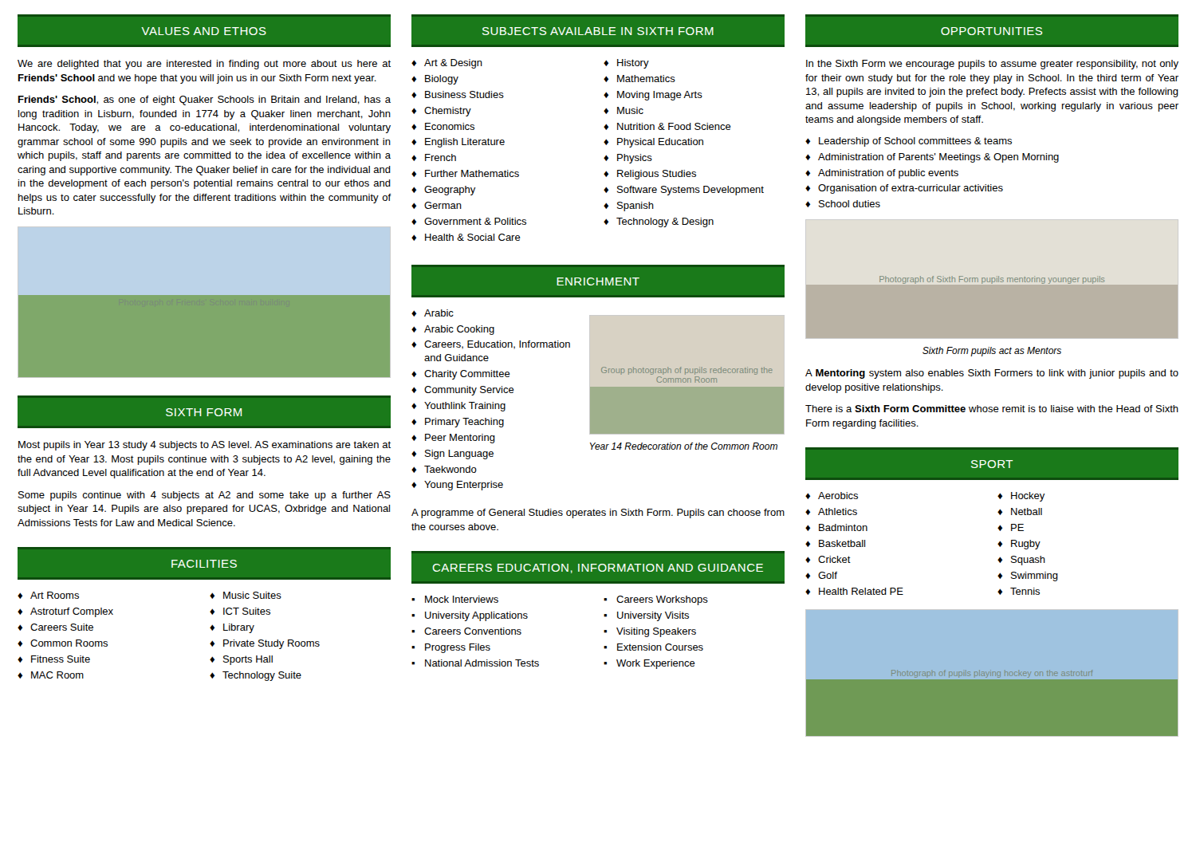VALUES AND ETHOS
We are delighted that you are interested in finding out more about us here at Friends' School and we hope that you will join us in our Sixth Form next year.
Friends' School, as one of eight Quaker Schools in Britain and Ireland, has a long tradition in Lisburn, founded in 1774 by a Quaker linen merchant, John Hancock. Today, we are a co-educational, interdenominational voluntary grammar school of some 990 pupils and we seek to provide an environment in which pupils, staff and parents are committed to the idea of excellence within a caring and supportive community. The Quaker belief in care for the individual and in the development of each person's potential remains central to our ethos and helps us to cater successfully for the different traditions within the community of Lisburn.
Photograph of Friends' School main building
SIXTH FORM
Most pupils in Year 13 study 4 subjects to AS level. AS examinations are taken at the end of Year 13. Most pupils continue with 3 subjects to A2 level, gaining the full Advanced Level qualification at the end of Year 14.
Some pupils continue with 4 subjects at A2 and some take up a further AS subject in Year 14. Pupils are also prepared for UCAS, Oxbridge and National Admissions Tests for Law and Medical Science.
FACILITIES
Art Rooms
Astroturf Complex
Careers Suite
Common Rooms
Fitness Suite
MAC Room
Music Suites
ICT Suites
Library
Private Study Rooms
Sports Hall
Technology Suite
SUBJECTS AVAILABLE IN SIXTH FORM
Art & Design
Biology
Business Studies
Chemistry
Economics
English Literature
French
Further Mathematics
Geography
German
Government & Politics
Health & Social Care
History
Mathematics
Moving Image Arts
Music
Nutrition & Food Science
Physical Education
Physics
Religious Studies
Software Systems Development
Spanish
Technology & Design
ENRICHMENT
Arabic
Arabic Cooking
Careers, Education, Information and Guidance
Charity Committee
Community Service
Youthlink Training
Primary Teaching
Peer Mentoring
Sign Language
Taekwondo
Young Enterprise
Group photograph of pupils redecorating the Common Room
Year 14 Redecoration of the Common Room
A programme of General Studies operates in Sixth Form. Pupils can choose from the courses above.
CAREERS EDUCATION, INFORMATION AND GUIDANCE
Mock Interviews
University Applications
Careers Conventions
Progress Files
National Admission Tests
Careers Workshops
University Visits
Visiting Speakers
Extension Courses
Work Experience
OPPORTUNITIES
In the Sixth Form we encourage pupils to assume greater responsibility, not only for their own study but for the role they play in School. In the third term of Year 13, all pupils are invited to join the prefect body. Prefects assist with the following and assume leadership of pupils in School, working regularly in various peer teams and alongside members of staff.
Leadership of School committees & teams
Administration of Parents' Meetings & Open Morning
Administration of public events
Organisation of extra-curricular activities
School duties
Photograph of Sixth Form pupils mentoring younger pupils
Sixth Form pupils act as Mentors
A Mentoring system also enables Sixth Formers to link with junior pupils and to develop positive relationships.
There is a Sixth Form Committee whose remit is to liaise with the Head of Sixth Form regarding facilities.
SPORT
Aerobics
Athletics
Badminton
Basketball
Cricket
Golf
Health Related PE
Hockey
Netball
PE
Rugby
Squash
Swimming
Tennis
Photograph of pupils playing hockey on the astroturf